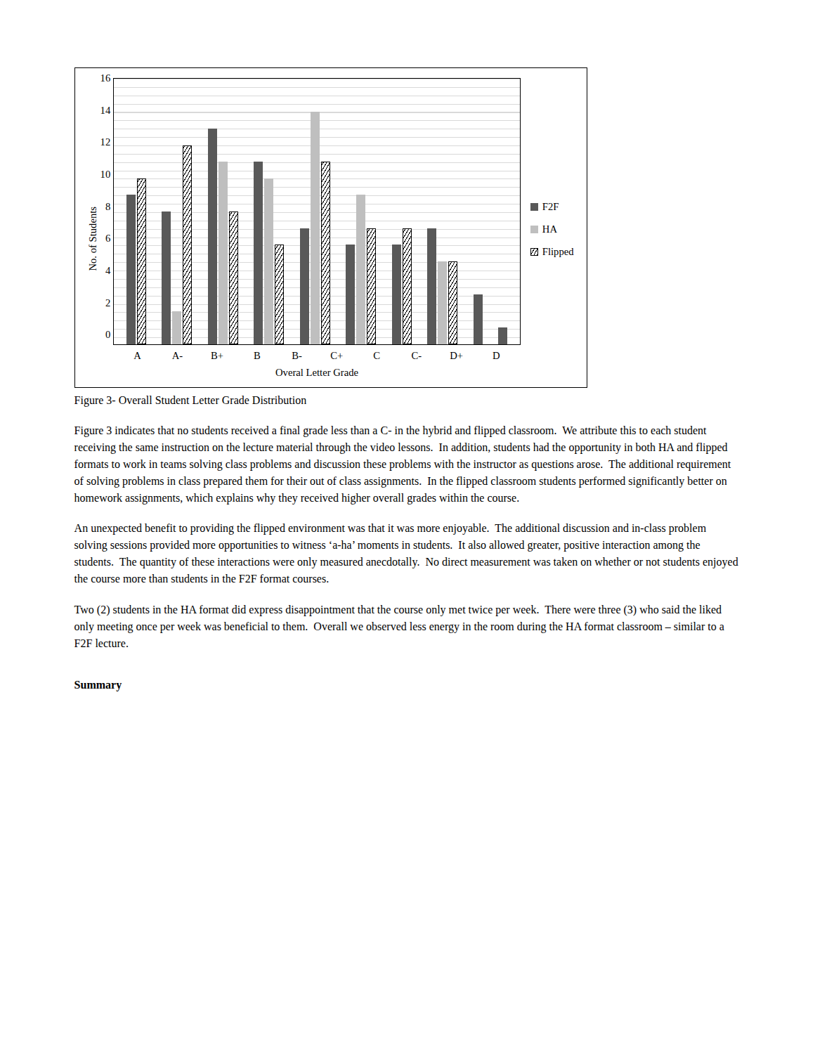No. of Students
16 14 12 10 8 6 4 2 0
A A- B+ B B- C+ C C- D+ D
Overal Letter Grade
F2F
HA
Flipped
Figure 3- Overall Student Letter Grade Distribution
Figure 3 indicates that no students received a final grade less than a C- in the hybrid and flipped classroom. We attribute this to each student receiving the same instruction on the lecture material through the video lessons. In addition, students had the opportunity in both HA and flipped formats to work in teams solving class problems and discussion these problems with the instructor as questions arose. The additional requirement of solving problems in class prepared them for their out of class assignments. In the flipped classroom students performed significantly better on homework assignments, which explains why they received higher overall grades within the course.
An unexpected benefit to providing the flipped environment was that it was more enjoyable. The additional discussion and in-class problem solving sessions provided more opportunities to witness ‘a-ha’ moments in students. It also allowed greater, positive interaction among the students. The quantity of these interactions were only measured anecdotally. No direct measurement was taken on whether or not students enjoyed the course more than students in the F2F format courses.
Two (2) students in the HA format did express disappointment that the course only met twice per week. There were three (3) who said the liked only meeting once per week was beneficial to them. Overall we observed less energy in the room during the HA format classroom – similar to a F2F lecture.
Summary